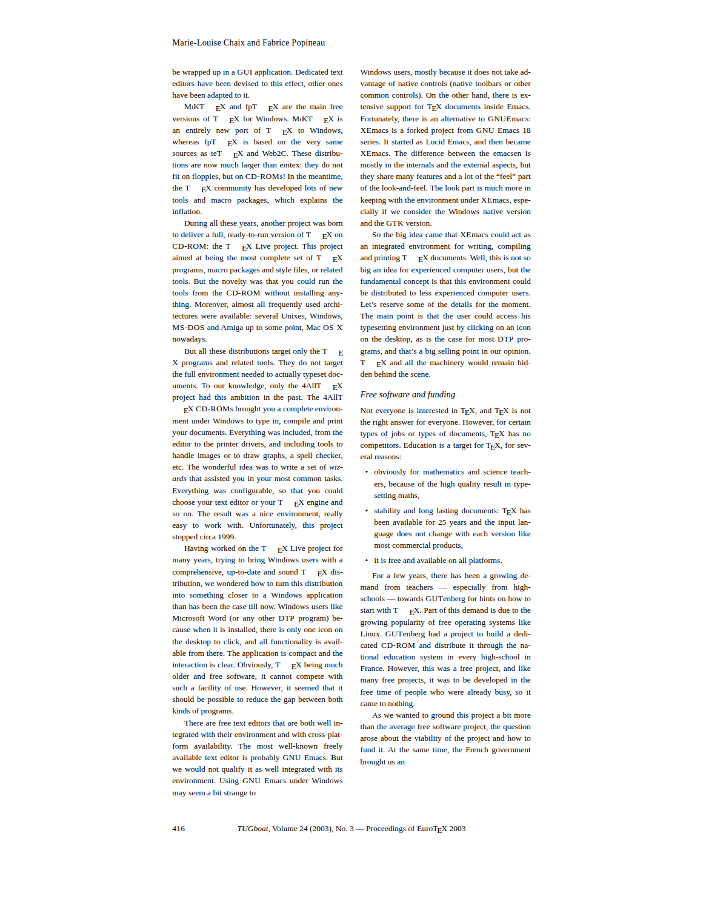Marie-Louise Chaix and Fabrice Popineau
be wrapped up in a GUI application. Dedicated text editors have been devised to this effect, other ones have been adapted to it.
Mi KTEX and fpTEX are the main free versions of TEX for Windows. Mi KTEX is an entirely new port of TEX to Windows, whereas fpTEX is based on the very same sources as teTEX and Web2C. These distributions are now much larger than emtex: they do not fit on floppies, but on CD-ROMs! In the meantime, the TEX community has developed lots of new tools and macro packages, which explains the inflation.
During all these years, another project was born to deliver a full, ready-to-run version of TEX on CD-ROM: the TEX Live project. This project aimed at being the most complete set of TEX programs, macro packages and style files, or related tools. But the novelty was that you could run the tools from the CD-ROM without installing anything. Moreover, almost all frequently used architectures were available: several Unixes, Windows, MS-DOS and Amiga up to some point, Mac OS X nowadays.
But all these distributions target only the TEX programs and related tools. They do not target the full environment needed to actually typeset documents. To our knowledge, only the 4AllTEX project had this ambition in the past. The 4AllTEX CD-ROMs brought you a complete environment under Windows to type in, compile and print your documents. Everything was included, from the editor to the printer drivers, and including tools to handle images or to draw graphs, a spell checker, etc. The wonderful idea was to write a set of wizards that assisted you in your most common tasks. Everything was configurable, so that you could choose your text editor or your TEX engine and so on. The result was a nice environment, really easy to work with. Unfortunately, this project stopped circa 1999.
Having worked on the TEX Live project for many years, trying to bring Windows users with a comprehensive, up-to-date and sound TEX distribution, we wondered how to turn this distribution into something closer to a Windows application than has been the case till now. Windows users like Microsoft Word (or any other DTP program) because when it is installed, there is only one icon on the desktop to click, and all functionality is available from there. The application is compact and the interaction is clear. Obviously, TEX being much older and free software, it cannot compete with such a facility of use. However, it seemed that it should be possible to reduce the gap between both kinds of programs.
There are free text editors that are both well integrated with their environment and with cross-platform availability. The most well-known freely available text editor is probably GNU Emacs. But we would not qualify it as well integrated with its environment. Using GNU Emacs under Windows may seem a bit strange to
Windows users, mostly because it does not take advantage of native controls (native toolbars or other common controls). On the other hand, there is extensive support for TEX documents inside Emacs. Fortunately, there is an alternative to GNUEmacs: XEmacs is a forked project from GNU Emacs 18 series. It started as Lucid Emacs, and then became XEmacs. The difference between the emacsen is mostly in the internals and the external aspects, but they share many features and a lot of the “feel” part of the look-and-feel. The look part is much more in keeping with the environment under XEmacs, especially if we consider the Windows native version and the GTK version.
So the big idea came that XEmacs could act as an integrated environment for writing, compiling and printing TEX documents. Well, this is not so big an idea for experienced computer users, but the fundamental concept is that this environment could be distributed to less experienced computer users. Let’s reserve some of the details for the moment. The main point is that the user could access his typesetting environment just by clicking on an icon on the desktop, as is the case for most DTP programs, and that’s a big selling point in our opinion. TEX and all the machinery would remain hidden behind the scene.
Free software and funding
Not everyone is interested in TEX, and TEX is not the right answer for everyone. However, for certain types of jobs or types of documents, TEX has no competitors. Education is a target for TEX, for several reasons:
obviously for mathematics and science teachers, because of the high quality result in typesetting maths,
stability and long lasting documents: TEX has been available for 25 years and the input language does not change with each version like most commercial products,
it is free and available on all platforms.
For a few years, there has been a growing demand from teachers — especially from high-schools — towards GUTenberg for hints on how to start with TEX. Part of this demand is due to the growing popularity of free operating systems like Linux. GUTenberg had a project to build a dedicated CD-ROM and distribute it through the national education system in every high-school in France. However, this was a free project, and like many free projects, it was to be developed in the free time of people who were already busy, so it came to nothing.
As we wanted to ground this project a bit more than the average free software project, the question arose about the viability of the project and how to fund it. At the same time, the French government brought us an
416
TUGboat, Volume 24 (2003), No. 3 — Proceedings of EuroTEX 2003